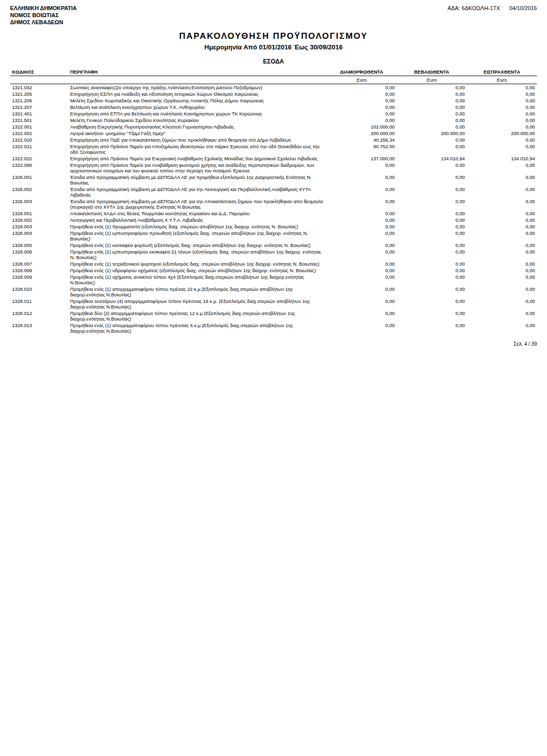ΕΛΛΗΝΙΚΗ ΔΗΜΟΚΡΑΤΙΑ
ΝΟΜΟΣ ΒΟΙΩΤΙΑΣ
ΔΗΜΟΣ ΛΕΒΑΔΕΩΝ
ΑΔΑ: 6ΔΚΩΩΛΗ-1ΤΧ04/10/2016
ΠΑΡΑΚΟΛΟΥΘΗΣΗ ΠΡΟΫΠΟΛΟΓΙΣΜΟΥ
Ημερομηνία Από 01/01/2016 Έως 30/09/2016
ΕΣΟΔΑ
| ΚΩΔΙΚΟΣ | ΠΕΡΙΓΡΑΦΗ | ΔΙΑΜΟΡΦΩΘΕΝΤΑ | ΒΕΒΑΙΩΘΕΝΤΑ | ΕΙΣΠΡΑΧΘΕΝΤΑ |
| --- | --- | --- | --- | --- |
| | | Euro | Euro | Euro |
| 1321.042 | Σωστικές ανασκαφές(2ο υποέργο της πράξης Ανάπλαση-Ενοποίηση Δικτύου Πεζοδρόμων) | 0,00 | 0,00 | 0,00 |
| 1321.205 | Επιχορήγηση ΕΣΠΑ για Ανάδειξη και Αξιοποίηση Ιστορικών Χώρων Οικισμού Χαιρώνειας | 0,00 | 0,00 | 0,00 |
| 1321.206 | Μελέτη Σχεδίου Χωροταξικής και Οικιστικής Οργάνωσης Ανοικτής Πόλης Δήμου Χαιρώνειας | 0,00 | 0,00 | 0,00 |
| 1321.207 | Βελτίωση και ανάπλαση κοινόχρηστων χώρων Τ.Κ. Ανθοχωρίου | 0,00 | 0,00 | 0,00 |
| 1321.401 | Επιχορήγηση από ΕΤΠΑ για Βελτίωση και Ανάπλαση Κοινόχρηστων χώρων ΤΚ Κορώνειας | 0,00 | 0,00 | 0,00 |
| 1321.501 | Μελέτη Γενικού Πολεοδομικού Σχεδίου Κοινότητας Κυριακίου | 0,00 | 0,00 | 0,00 |
| 1322.001 | Αναβάθμιση Ενεργητικής Πυροπροστασίας Κλειστού Γυμναστηρίου Λιβαδειάς | 102.000,00 | 0,00 | 0,00 |
| 1322.002 | Αγορά ακινήτου -μνημείου "Τζαμί Γαζή Ομέρ" | 200.000,00 | 200.000,00 | 200.000,00 |
| 1322.020 | Επιχορήγηση από ΠΔΕ για Αποκατάσταση ζημιών που προκλήθηκαν από θεομηνία στο Δήμο Λεβαδέων | 40.256,34 | 0,00 | 0,00 |
| 1322.021 | Επιχορήγηση από Πράσινο Ταμείο για Αποζημίωση ιδιοκτησιών στο πάρκο Έρκυνας από την οδό Θουκιδίδου εως την οδό Ξενοφώντος | 90.752,00 | 0,00 | 0,00 |
| 1322.022 | Επιχορήγηση από Πράσινο Ταμείο για Ενεργειακή Αναβάθμιση Σχολικής Μονάδας 3ου Δημοτικού Σχολείου Λιβαδειάς | 137.000,00 | 134.010,94 | 134.010,94 |
| 1322.090 | Επιχορήγηση από Πράσινο Ταμείο για Αναβάθμιση φωτισμού χρήσης και ανάδειξης περιπατητικών διαδρομών, των αρχιτεκτονικών στοιχείων και του φυσικού τοπίου στην περιοχη του ποταμού Έρκυνα | 0,00 | 0,00 | 0,00 |
| 1326.001 | Έσοδα από προγραμματική σύμβαση με ΔΕΠΟΔΑΛ ΑΕ για προμήθεια εξοπλισμού 1ης Διαχειριστικής Ενότητας Ν Βοιωτίας | 0,00 | 0,00 | 0,00 |
| 1326.002 | Έσοδα από προγραμματική σύμβαση με ΔΕΠΟΔΑΛ ΑΕ για την Λειτουργική και Περιβαλλοντική Αναβάθμιση ΧΥΤΑ Λιβαδειάς | 0,00 | 0,00 | 0,00 |
| 1326.003 | Έσοδα από προγραμματική σύμβαση με ΔΕΠΟΔΑΛ ΑΕ για την Αποκατάσταση ζημιών που προκλήθηκαν από θεομηνία (πυρκαγιά) στο ΧΥΤΑ 1ης Διαχειριστικής Ενότητας Ν Βοιωτίας | 0,00 | 0,00 | 0,00 |
| 1328.001 | Αποκατάσταση ΧΑΔΑ στις θέσεις Τουρμπάκι κοινότητας Κυριακίου και Δ.Δ. Παρορίου | 0,00 | 0,00 | 0,00 |
| 1328.002 | Λειτουργική και Περιβαλλοντική Αναβάθμιση Χ.Υ.Τ.Α. Λιβαδειάς | 0,00 | 0,00 | 0,00 |
| 1328.003 | Προμήθεια ενός (1) Θρυμματιστή (εξοπλισμός διαχ. στερεών αποβλήτων 1ης διαχειρ. ενότητας Ν. Βοιωτίας) | 0,00 | 0,00 | 0,00 |
| 1328.004 | Προμήθεια ενός (1) ερπυστριοφόρου προωθητή (εξοπλισμός διαχ. στερεών αποβλήτων 1ης διαχειρ. ενότητας Ν. Βοιωτίας) | 0,00 | 0,00 | 0,00 |
| 1328.005 | Προμήθεια ενός (1) εκσκαφέα φορτωτή (εξοπλισμός διαχ. στερεών αποβλήτων 1ης διαχειρ. ενότητας Ν. Βοιωτίας) | 0,00 | 0,00 | 0,00 |
| 1328.006 | Προμήθεια ενός (1) ερπυστριοφόρου εκσκαφέα 21 τόνων (εξοπλισμός διαχ. στερεών αποβλήτων 1ης διαχειρ. ενότητας Ν. Βοιωτίας) | 0,00 | 0,00 | 0,00 |
| 1328.007 | Προμήθεια ενός (1) τετραξονικού φορτηγού (εξοπλισμός διαχ. στερεών αποβλήτων 1ης διαχειρ. ενότητας Ν. Βοιωτίας) | 0,00 | 0,00 | 0,00 |
| 1328.008 | Προμήθεια ενός (1) υδροφόρου οχήματος (εξοπλισμός διαχ. στερεών αποβλήτων 1ης διαχειρ. ενότητας Ν. Βοιωτίας) | 0,00 | 0,00 | 0,00 |
| 1328.009 | Προμήθεια ενός (1) οχήματος ανοικτού τύπου 4χ4 (Εξοπλισμός διαχ.στερεών αποβλήτων 1ης διαχειρ.ενότητας Ν.Βοιωτίας) | 0,00 | 0,00 | 0,00 |
| 1328.010 | Προμήθεια ενός (1) απορριμματοφόρου τύπου πρέσας 22 κ.μ.(Εξοπλισμός διαχ.στερεών αποβλήτων 1ης διαχειρ.ενότητας Ν.Βοιωτίας) | 0,00 | 0,00 | 0,00 |
| 1328.011 | Προμήθεια τεσσάρων (4) απορριμματοφόρων τύπου πρέσσας 16 κ.μ. (Εξοπλισμός διαχ.στερεών αποβλήτων 1ης διαχειρ.ενότητας Ν.Βοιωτίας) | 0,00 | 0,00 | 0,00 |
| 1328.012 | Προμήθεια δύο (2) απορριμματοφόρων τύπου πρέσσας 12 κ.μ.(Εξοπλισμός διαχ.στερεών αποβλήτων 1ης διαχειρ.ενότητας Ν.Βοιωτίας) | 0,00 | 0,00 | 0,00 |
| 1328.013 | Προμήθεια ενός (1) απορριμματοφόρου τύπου πρέσσας 6 κ.μ.(Εξοπλισμός διαχ.στερεών αποβλήτων 1ης διαχειρ.ενότητας Ν.Βοιωτίας) | 0,00 | 0,00 | 0,00 |
Σελ. 4 / 39